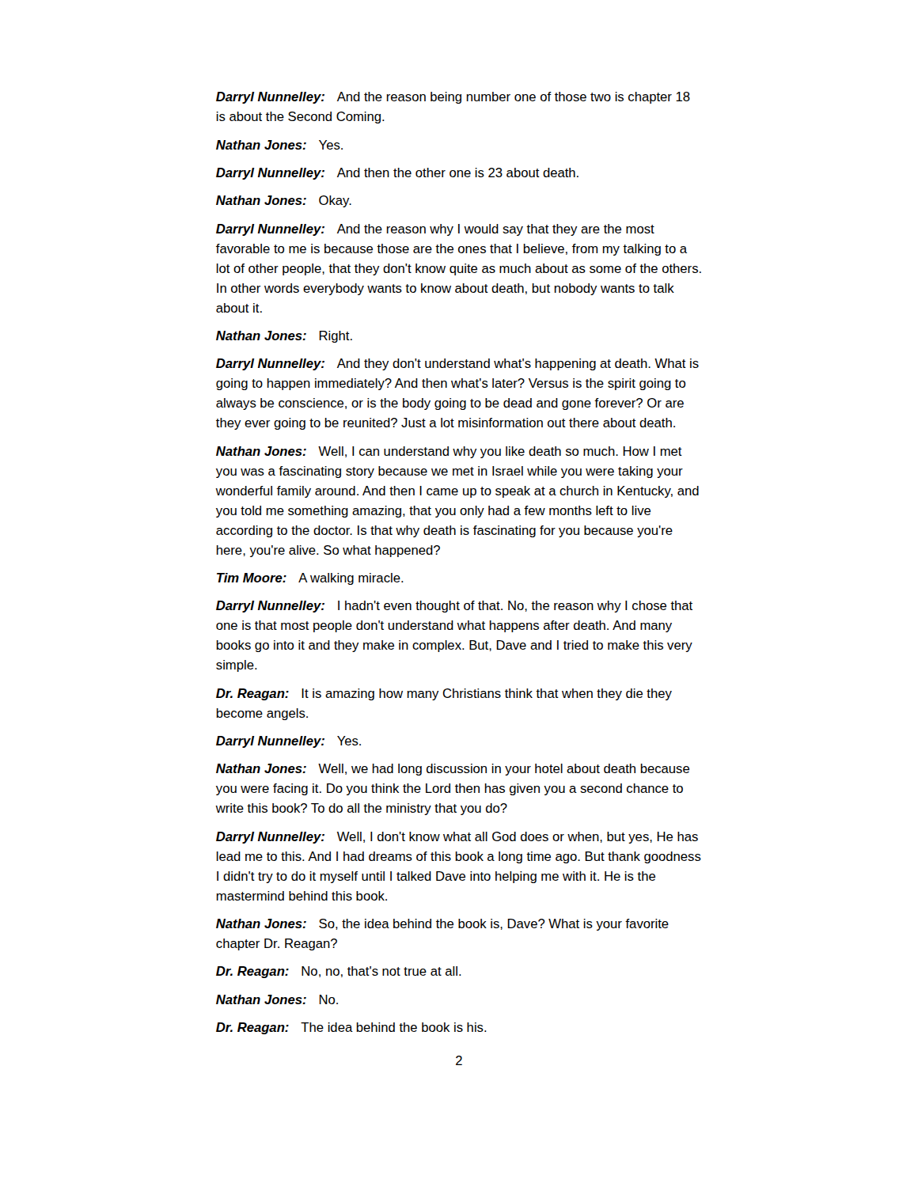Darryl Nunnelley: And the reason being number one of those two is chapter 18 is about the Second Coming.
Nathan Jones: Yes.
Darryl Nunnelley: And then the other one is 23 about death.
Nathan Jones: Okay.
Darryl Nunnelley: And the reason why I would say that they are the most favorable to me is because those are the ones that I believe, from my talking to a lot of other people, that they don't know quite as much about as some of the others. In other words everybody wants to know about death, but nobody wants to talk about it.
Nathan Jones: Right.
Darryl Nunnelley: And they don't understand what's happening at death. What is going to happen immediately? And then what's later? Versus is the spirit going to always be conscience, or is the body going to be dead and gone forever? Or are they ever going to be reunited? Just a lot misinformation out there about death.
Nathan Jones: Well, I can understand why you like death so much. How I met you was a fascinating story because we met in Israel while you were taking your wonderful family around. And then I came up to speak at a church in Kentucky, and you told me something amazing, that you only had a few months left to live according to the doctor. Is that why death is fascinating for you because you're here, you're alive. So what happened?
Tim Moore: A walking miracle.
Darryl Nunnelley: I hadn't even thought of that. No, the reason why I chose that one is that most people don't understand what happens after death. And many books go into it and they make in complex. But, Dave and I tried to make this very simple.
Dr. Reagan: It is amazing how many Christians think that when they die they become angels.
Darryl Nunnelley: Yes.
Nathan Jones: Well, we had long discussion in your hotel about death because you were facing it. Do you think the Lord then has given you a second chance to write this book? To do all the ministry that you do?
Darryl Nunnelley: Well, I don't know what all God does or when, but yes, He has lead me to this. And I had dreams of this book a long time ago. But thank goodness I didn't try to do it myself until I talked Dave into helping me with it. He is the mastermind behind this book.
Nathan Jones: So, the idea behind the book is, Dave? What is your favorite chapter Dr. Reagan?
Dr. Reagan: No, no, that's not true at all.
Nathan Jones: No.
Dr. Reagan: The idea behind the book is his.
2